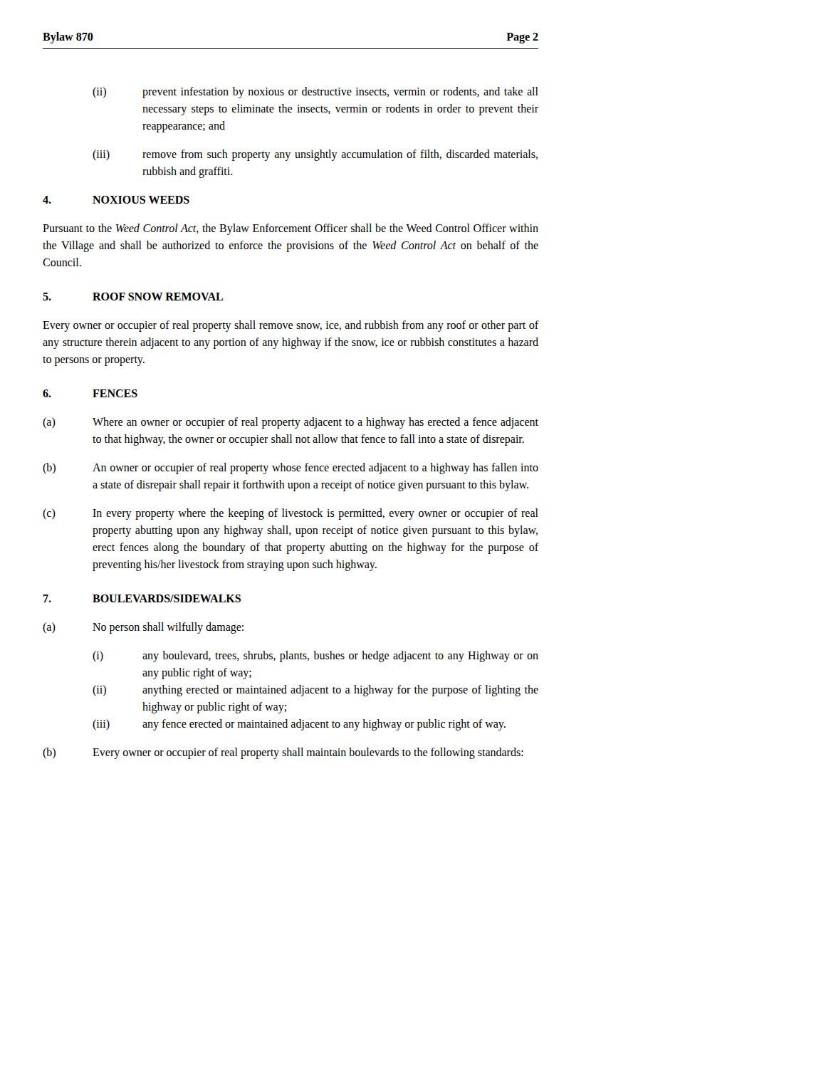Bylaw 870 Page 2
(ii) prevent infestation by noxious or destructive insects, vermin or rodents, and take all necessary steps to eliminate the insects, vermin or rodents in order to prevent their reappearance; and
(iii) remove from such property any unsightly accumulation of filth, discarded materials, rubbish and graffiti.
4. Noxious Weeds
Pursuant to the Weed Control Act, the Bylaw Enforcement Officer shall be the Weed Control Officer within the Village and shall be authorized to enforce the provisions of the Weed Control Act on behalf of the Council.
5. Roof Snow Removal
Every owner or occupier of real property shall remove snow, ice, and rubbish from any roof or other part of any structure therein adjacent to any portion of any highway if the snow, ice or rubbish constitutes a hazard to persons or property.
6. Fences
(a) Where an owner or occupier of real property adjacent to a highway has erected a fence adjacent to that highway, the owner or occupier shall not allow that fence to fall into a state of disrepair.
(b) An owner or occupier of real property whose fence erected adjacent to a highway has fallen into a state of disrepair shall repair it forthwith upon a receipt of notice given pursuant to this bylaw.
(c) In every property where the keeping of livestock is permitted, every owner or occupier of real property abutting upon any highway shall, upon receipt of notice given pursuant to this bylaw, erect fences along the boundary of that property abutting on the highway for the purpose of preventing his/her livestock from straying upon such highway.
7. Boulevards/Sidewalks
(a) No person shall wilfully damage:
(i) any boulevard, trees, shrubs, plants, bushes or hedge adjacent to any Highway or on any public right of way;
(ii) anything erected or maintained adjacent to a highway for the purpose of lighting the highway or public right of way;
(iii) any fence erected or maintained adjacent to any highway or public right of way.
(b) Every owner or occupier of real property shall maintain boulevards to the following standards: